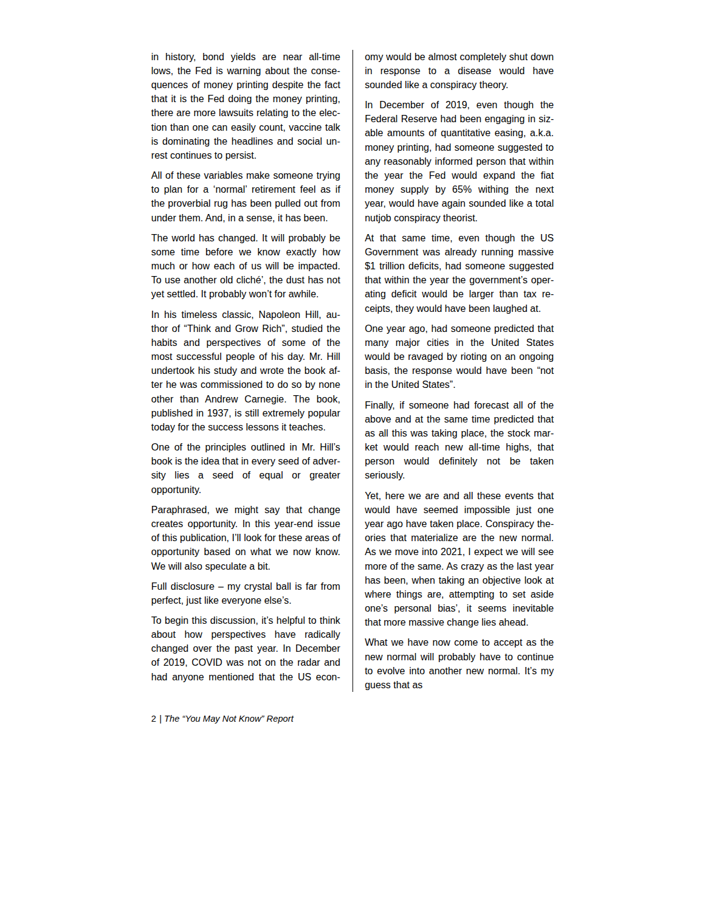in history, bond yields are near all-time lows, the Fed is warning about the consequences of money printing despite the fact that it is the Fed doing the money printing, there are more lawsuits relating to the election than one can easily count, vaccine talk is dominating the headlines and social unrest continues to persist.
All of these variables make someone trying to plan for a ‘normal’ retirement feel as if the proverbial rug has been pulled out from under them. And, in a sense, it has been.
The world has changed. It will probably be some time before we know exactly how much or how each of us will be impacted. To use another old cliché’, the dust has not yet settled. It probably won’t for awhile.
In his timeless classic, Napoleon Hill, author of “Think and Grow Rich”, studied the habits and perspectives of some of the most successful people of his day. Mr. Hill undertook his study and wrote the book after he was commissioned to do so by none other than Andrew Carnegie. The book, published in 1937, is still extremely popular today for the success lessons it teaches.
One of the principles outlined in Mr. Hill’s book is the idea that in every seed of adversity lies a seed of equal or greater opportunity.
Paraphrased, we might say that change creates opportunity. In this year-end issue of this publication, I’ll look for these areas of opportunity based on what we now know. We will also speculate a bit.
Full disclosure – my crystal ball is far from perfect, just like everyone else’s.
To begin this discussion, it’s helpful to think about how perspectives have radically changed over the past year. In December of 2019, COVID was not on the radar and had anyone mentioned that the US economy would be almost completely shut down in response to a disease would have sounded like a conspiracy theory.
In December of 2019, even though the Federal Reserve had been engaging in sizable amounts of quantitative easing, a.k.a. money printing, had someone suggested to any reasonably informed person that within the year the Fed would expand the fiat money supply by 65% withing the next year, would have again sounded like a total nutjob conspiracy theorist.
At that same time, even though the US Government was already running massive $1 trillion deficits, had someone suggested that within the year the government’s operating deficit would be larger than tax receipts, they would have been laughed at.
One year ago, had someone predicted that many major cities in the United States would be ravaged by rioting on an ongoing basis, the response would have been “not in the United States”.
Finally, if someone had forecast all of the above and at the same time predicted that as all this was taking place, the stock market would reach new all-time highs, that person would definitely not be taken seriously.
Yet, here we are and all these events that would have seemed impossible just one year ago have taken place. Conspiracy theories that materialize are the new normal. As we move into 2021, I expect we will see more of the same. As crazy as the last year has been, when taking an objective look at where things are, attempting to set aside one’s personal bias’, it seems inevitable that more massive change lies ahead.
What we have now come to accept as the new normal will probably have to continue to evolve into another new normal. It’s my guess that as
2| The “You May Not Know” Report